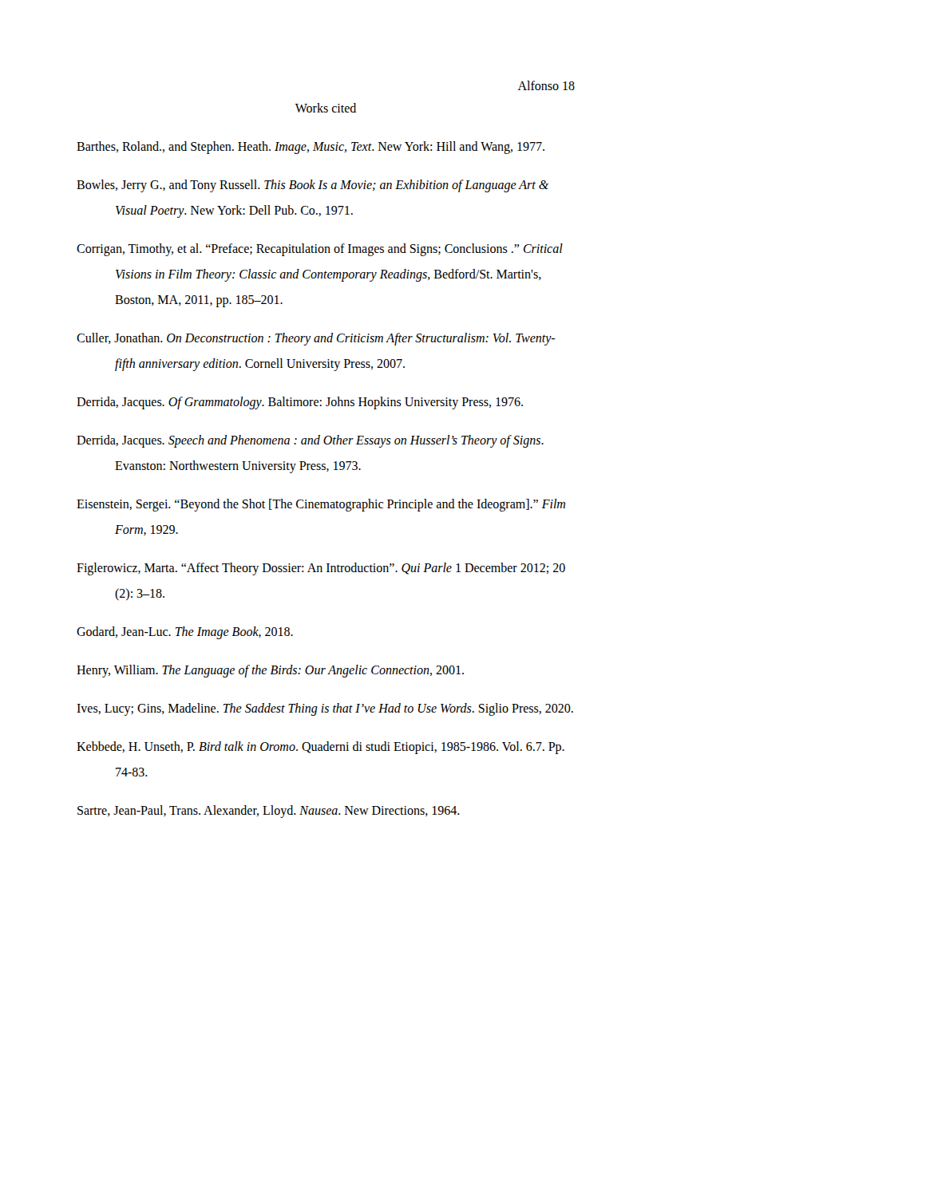Alfonso 18
Works cited
Barthes, Roland., and Stephen. Heath. Image, Music, Text. New York: Hill and Wang, 1977.
Bowles, Jerry G., and Tony Russell. This Book Is a Movie; an Exhibition of Language Art & Visual Poetry. New York: Dell Pub. Co., 1971.
Corrigan, Timothy, et al. “Preface; Recapitulation of Images and Signs; Conclusions .” Critical Visions in Film Theory: Classic and Contemporary Readings, Bedford/St. Martin's, Boston, MA, 2011, pp. 185–201.
Culler, Jonathan. On Deconstruction : Theory and Criticism After Structuralism: Vol. Twenty-fifth anniversary edition. Cornell University Press, 2007.
Derrida, Jacques. Of Grammatology. Baltimore: Johns Hopkins University Press, 1976.
Derrida, Jacques. Speech and Phenomena : and Other Essays on Husserl’s Theory of Signs. Evanston: Northwestern University Press, 1973.
Eisenstein, Sergei. “Beyond the Shot [The Cinematographic Principle and the Ideogram].” Film Form, 1929.
Figlerowicz, Marta. “Affect Theory Dossier: An Introduction”. Qui Parle 1 December 2012; 20 (2): 3–18.
Godard, Jean-Luc. The Image Book, 2018.
Henry, William. The Language of the Birds: Our Angelic Connection, 2001.
Ives, Lucy; Gins, Madeline. The Saddest Thing is that I’ve Had to Use Words. Siglio Press, 2020.
Kebbede, H. Unseth, P. Bird talk in Oromo. Quaderni di studi Etiopici, 1985-1986. Vol. 6.7. Pp. 74-83.
Sartre, Jean-Paul, Trans. Alexander, Lloyd. Nausea. New Directions, 1964.